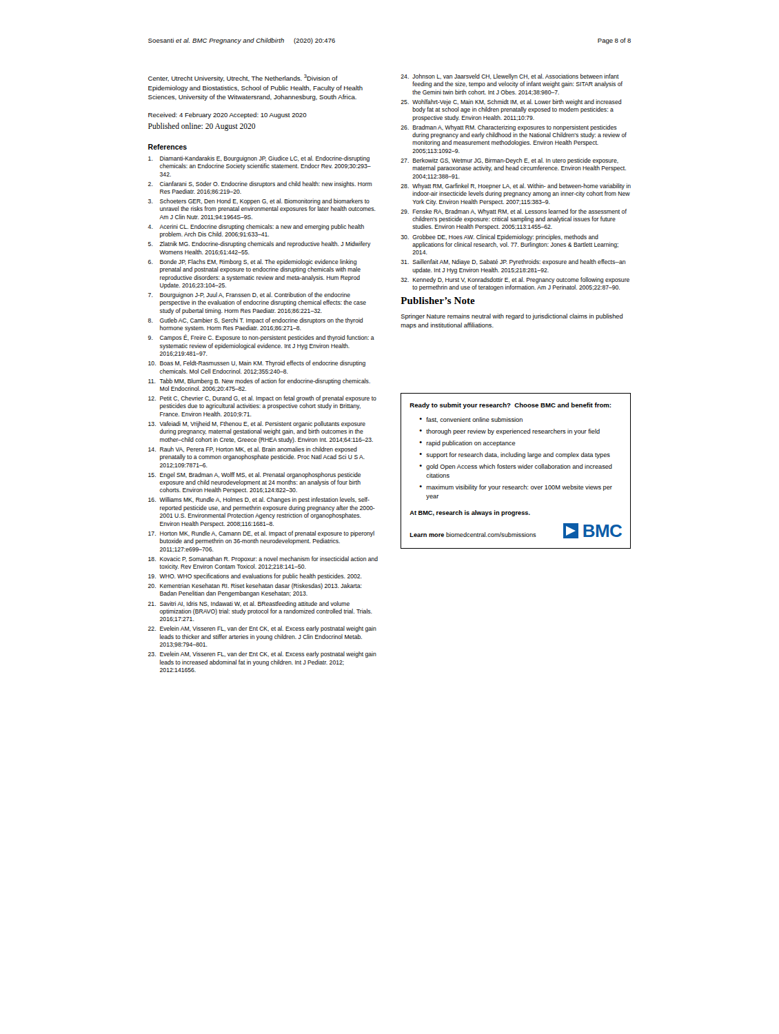Soesanti et al. BMC Pregnancy and Childbirth (2020) 20:476
Page 8 of 8
Center, Utrecht University, Utrecht, The Netherlands. 3Division of Epidemiology and Biostatistics, School of Public Health, Faculty of Health Sciences, University of the Witwatersrand, Johannesburg, South Africa.
Received: 4 February 2020 Accepted: 10 August 2020 Published online: 20 August 2020
References
Diamanti-Kandarakis E, Bourguignon JP, Giudice LC, et al. Endocrine-disrupting chemicals: an Endocrine Society scientific statement. Endocr Rev. 2009;30:293–342.
Cianfarani S, Söder O. Endocrine disruptors and child health: new insights. Horm Res Paediatr. 2016;86:219–20.
Schoeters GER, Den Hond E, Koppen G, et al. Biomonitoring and biomarkers to unravel the risks from prenatal environmental exposures for later health outcomes. Am J Clin Nutr. 2011;94:1964S–9S.
Acerini CL. Endocrine disrupting chemicals: a new and emerging public health problem. Arch Dis Child. 2006;91:633–41.
Zlatnik MG. Endocrine-disrupting chemicals and reproductive health. J Midwifery Womens Health. 2016;61:442–55.
Bonde JP, Flachs EM, Rimborg S, et al. The epidemiologic evidence linking prenatal and postnatal exposure to endocrine disrupting chemicals with male reproductive disorders: a systematic review and meta-analysis. Hum Reprod Update. 2016;23:104–25.
Bourguignon J-P, Juul A, Franssen D, et al. Contribution of the endocrine perspective in the evaluation of endocrine disrupting chemical effects: the case study of pubertal timing. Horm Res Paediatr. 2016;86:221–32.
Gutleb AC, Cambier S, Serchi T. Impact of endocrine disruptors on the thyroid hormone system. Horm Res Paediatr. 2016;86:271–8.
Campos É, Freire C. Exposure to non-persistent pesticides and thyroid function: a systematic review of epidemiological evidence. Int J Hyg Environ Health. 2016;219:481–97.
Boas M, Feldt-Rasmussen U, Main KM. Thyroid effects of endocrine disrupting chemicals. Mol Cell Endocrinol. 2012;355:240–8.
Tabb MM, Blumberg B. New modes of action for endocrine-disrupting chemicals. Mol Endocrinol. 2006;20:475–82.
Petit C, Chevrier C, Durand G, et al. Impact on fetal growth of prenatal exposure to pesticides due to agricultural activities: a prospective cohort study in Brittany, France. Environ Health. 2010;9:71.
Vafeiadi M, Vrijheid M, Fthenou E, et al. Persistent organic pollutants exposure during pregnancy, maternal gestational weight gain, and birth outcomes in the mother–child cohort in Crete, Greece (RHEA study). Environ Int. 2014;64:116–23.
Rauh VA, Perera FP, Horton MK, et al. Brain anomalies in children exposed prenatally to a common organophosphate pesticide. Proc Natl Acad Sci U S A. 2012;109:7871–6.
Engel SM, Bradman A, Wolff MS, et al. Prenatal organophosphorus pesticide exposure and child neurodevelopment at 24 months: an analysis of four birth cohorts. Environ Health Perspect. 2016;124:822–30.
Williams MK, Rundle A, Holmes D, et al. Changes in pest infestation levels, self-reported pesticide use, and permethrin exposure during pregnancy after the 2000-2001 U.S. Environmental Protection Agency restriction of organophosphates. Environ Health Perspect. 2008;116:1681–8.
Horton MK, Rundle A, Camann DE, et al. Impact of prenatal exposure to piperonyl butoxide and permethrin on 36-month neurodevelopment. Pediatrics. 2011;127:e699–706.
Kovacic P, Somanathan R. Propoxur: a novel mechanism for insecticidal action and toxicity. Rev Environ Contam Toxicol. 2012;218:141–50.
WHO. WHO specifications and evaluations for public health pesticides. 2002.
Kementrian Kesehatan RI. Riset kesehatan dasar (Riskesdas) 2013. Jakarta: Badan Penelitian dan Pengembangan Kesehatan; 2013.
Savitri AI, Idris NS, Indawati W, et al. BReastfeeding attitude and volume optimization (BRAVO) trial: study protocol for a randomized controlled trial. Trials. 2016;17:271.
Evelein AM, Visseren FL, van der Ent CK, et al. Excess early postnatal weight gain leads to thicker and stiffer arteries in young children. J Clin Endocrinol Metab. 2013;98:794–801.
Evelein AM, Visseren FL, van der Ent CK, et al. Excess early postnatal weight gain leads to increased abdominal fat in young children. Int J Pediatr. 2012; 2012:141656.
Johnson L, van Jaarsveld CH, Llewellyn CH, et al. Associations between infant feeding and the size, tempo and velocity of infant weight gain: SITAR analysis of the Gemini twin birth cohort. Int J Obes. 2014;38:980–7.
Wohlfahrt-Veje C, Main KM, Schmidt IM, et al. Lower birth weight and increased body fat at school age in children prenatally exposed to modern pesticides: a prospective study. Environ Health. 2011;10:79.
Bradman A, Whyatt RM. Characterizing exposures to nonpersistent pesticides during pregnancy and early childhood in the National Children's study: a review of monitoring and measurement methodologies. Environ Health Perspect. 2005;113:1092–9.
Berkowitz GS, Wetmur JG, Birman-Deych E, et al. In utero pesticide exposure, maternal paraoxonase activity, and head circumference. Environ Health Perspect. 2004;112:388–91.
Whyatt RM, Garfinkel R, Hoepner LA, et al. Within- and between-home variability in indoor-air insecticide levels during pregnancy among an inner-city cohort from New York City. Environ Health Perspect. 2007;115:383–9.
Fenske RA, Bradman A, Whyatt RM, et al. Lessons learned for the assessment of children's pesticide exposure: critical sampling and analytical issues for future studies. Environ Health Perspect. 2005;113:1455–62.
Grobbee DE, Hoes AW. Clinical Epidemiology: principles, methods and applications for clinical research, vol. 77. Burlington: Jones & Bartlett Learning; 2014.
Saillenfait AM, Ndiaye D, Sabaté JP. Pyrethroids: exposure and health effects--an update. Int J Hyg Environ Health. 2015;218:281–92.
Kennedy D, Hurst V, Konradsdottir E, et al. Pregnancy outcome following exposure to permethrin and use of teratogen information. Am J Perinatol. 2005;22:87–90.
Publisher’s Note
Springer Nature remains neutral with regard to jurisdictional claims in published maps and institutional affiliations.
Ready to submit your research? Choose BMC and benefit from:
fast, convenient online submission
thorough peer review by experienced researchers in your field
rapid publication on acceptance
support for research data, including large and complex data types
gold Open Access which fosters wider collaboration and increased citations
maximum visibility for your research: over 100M website views per year
At BMC, research is always in progress.
Learn more biomedcentral.com/submissions
BMC